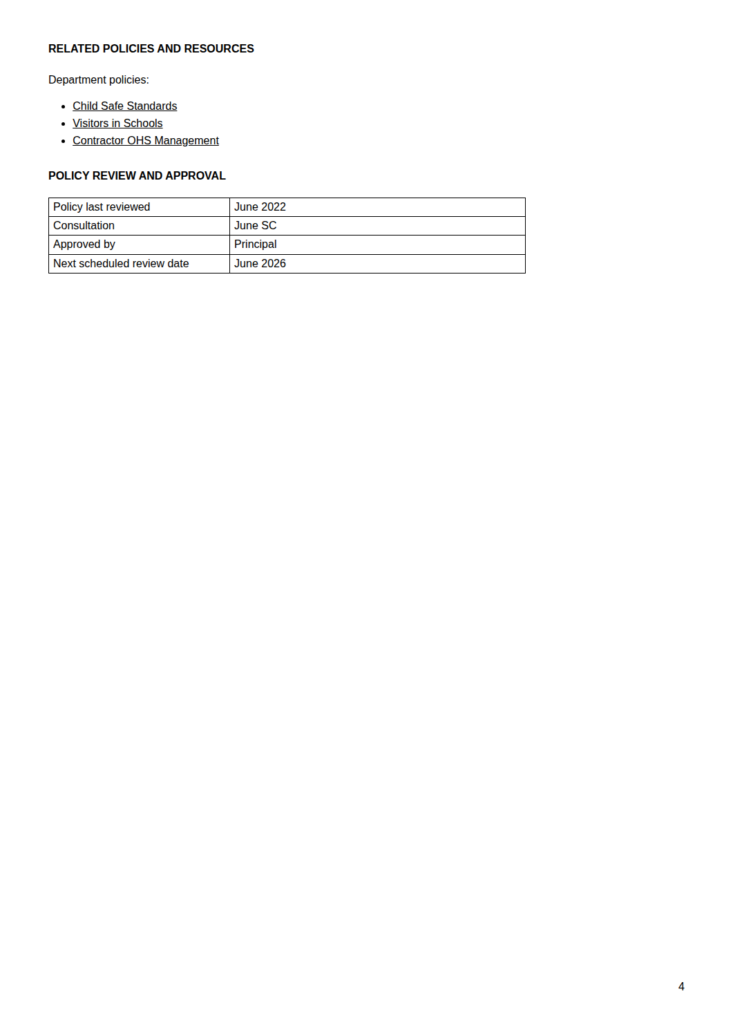Related Policies and Resources
Department policies:
Child Safe Standards
Visitors in Schools
Contractor OHS Management
Policy Review and Approval
| Policy last reviewed | June 2022 |
| Consultation | June SC |
| Approved by | Principal |
| Next scheduled review date | June 2026 |
4